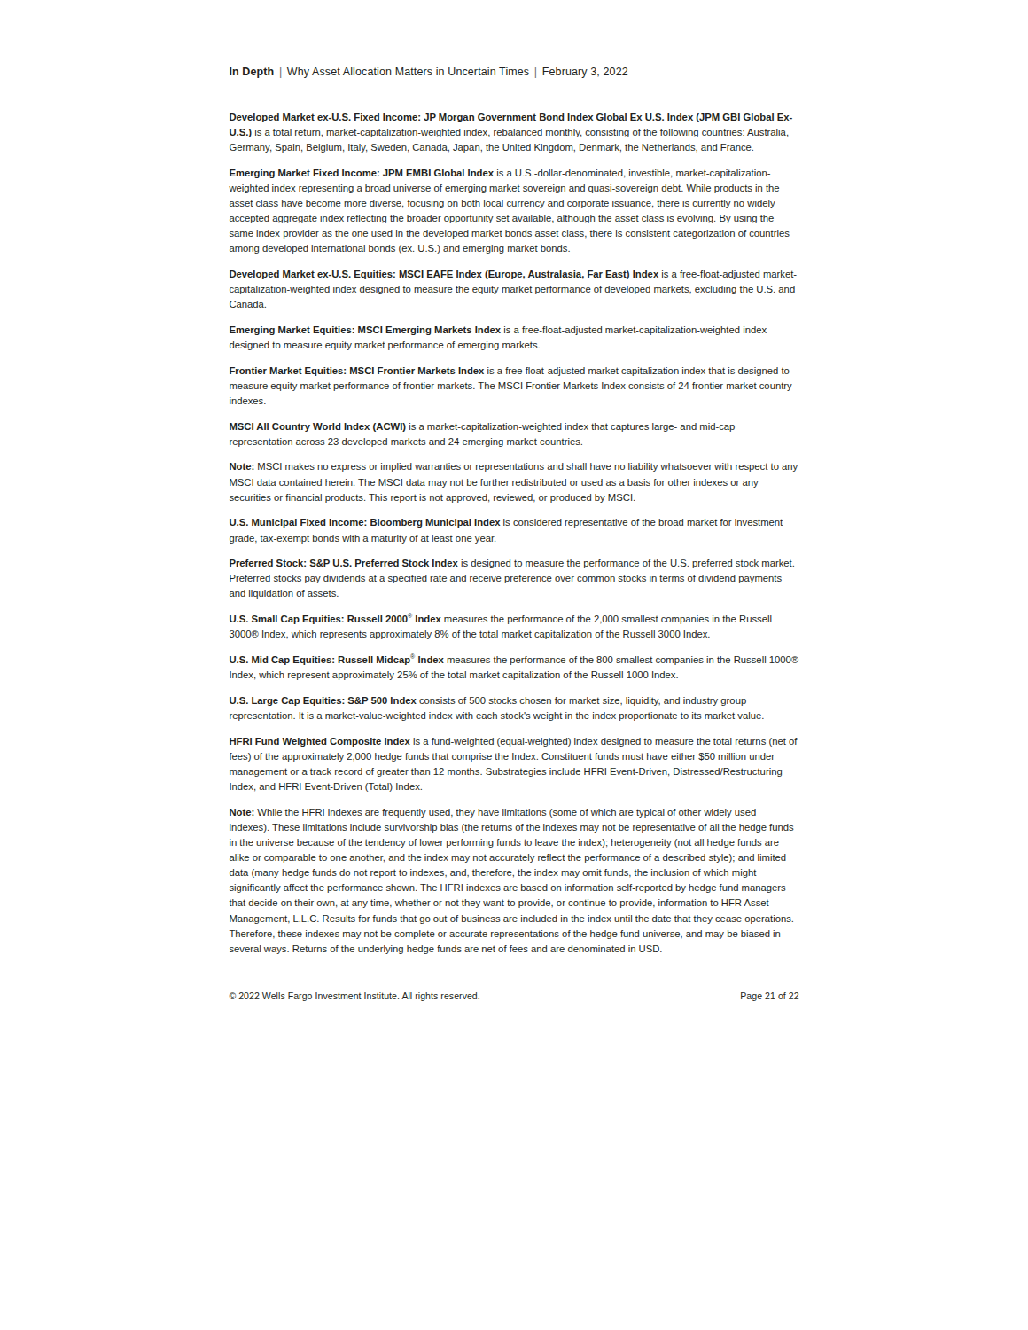In Depth|Why Asset Allocation Matters in Uncertain Times|February 3, 2022
Developed Market ex-U.S. Fixed Income: JP Morgan Government Bond Index Global Ex U.S. Index (JPM GBI Global Ex-U.S.) is a total return, market-capitalization-weighted index, rebalanced monthly, consisting of the following countries: Australia, Germany, Spain, Belgium, Italy, Sweden, Canada, Japan, the United Kingdom, Denmark, the Netherlands, and France.
Emerging Market Fixed Income: JPM EMBI Global Index is a U.S.-dollar-denominated, investible, market-capitalization-weighted index representing a broad universe of emerging market sovereign and quasi-sovereign debt. While products in the asset class have become more diverse, focusing on both local currency and corporate issuance, there is currently no widely accepted aggregate index reflecting the broader opportunity set available, although the asset class is evolving. By using the same index provider as the one used in the developed market bonds asset class, there is consistent categorization of countries among developed international bonds (ex. U.S.) and emerging market bonds.
Developed Market ex-U.S. Equities: MSCI EAFE Index (Europe, Australasia, Far East) Index is a free-float-adjusted market-capitalization-weighted index designed to measure the equity market performance of developed markets, excluding the U.S. and Canada.
Emerging Market Equities: MSCI Emerging Markets Index is a free-float-adjusted market-capitalization-weighted index designed to measure equity market performance of emerging markets.
Frontier Market Equities: MSCI Frontier Markets Index is a free float-adjusted market capitalization index that is designed to measure equity market performance of frontier markets. The MSCI Frontier Markets Index consists of 24 frontier market country indexes.
MSCI All Country World Index (ACWI) is a market-capitalization-weighted index that captures large- and mid-cap representation across 23 developed markets and 24 emerging market countries.
Note: MSCI makes no express or implied warranties or representations and shall have no liability whatsoever with respect to any MSCI data contained herein. The MSCI data may not be further redistributed or used as a basis for other indexes or any securities or financial products. This report is not approved, reviewed, or produced by MSCI.
U.S. Municipal Fixed Income: Bloomberg Municipal Index is considered representative of the broad market for investment grade, tax-exempt bonds with a maturity of at least one year.
Preferred Stock: S&P U.S. Preferred Stock Index is designed to measure the performance of the U.S. preferred stock market. Preferred stocks pay dividends at a specified rate and receive preference over common stocks in terms of dividend payments and liquidation of assets.
U.S. Small Cap Equities: Russell 2000® Index measures the performance of the 2,000 smallest companies in the Russell 3000® Index, which represents approximately 8% of the total market capitalization of the Russell 3000 Index.
U.S. Mid Cap Equities: Russell Midcap® Index measures the performance of the 800 smallest companies in the Russell 1000® Index, which represent approximately 25% of the total market capitalization of the Russell 1000 Index.
U.S. Large Cap Equities: S&P 500 Index consists of 500 stocks chosen for market size, liquidity, and industry group representation. It is a market-value-weighted index with each stock's weight in the index proportionate to its market value.
HFRI Fund Weighted Composite Index is a fund-weighted (equal-weighted) index designed to measure the total returns (net of fees) of the approximately 2,000 hedge funds that comprise the Index. Constituent funds must have either $50 million under management or a track record of greater than 12 months. Substrategies include HFRI Event-Driven, Distressed/Restructuring Index, and HFRI Event-Driven (Total) Index.
Note: While the HFRI indexes are frequently used, they have limitations (some of which are typical of other widely used indexes). These limitations include survivorship bias (the returns of the indexes may not be representative of all the hedge funds in the universe because of the tendency of lower performing funds to leave the index); heterogeneity (not all hedge funds are alike or comparable to one another, and the index may not accurately reflect the performance of a described style); and limited data (many hedge funds do not report to indexes, and, therefore, the index may omit funds, the inclusion of which might significantly affect the performance shown. The HFRI indexes are based on information self-reported by hedge fund managers that decide on their own, at any time, whether or not they want to provide, or continue to provide, information to HFR Asset Management, L.L.C. Results for funds that go out of business are included in the index until the date that they cease operations. Therefore, these indexes may not be complete or accurate representations of the hedge fund universe, and may be biased in several ways. Returns of the underlying hedge funds are net of fees and are denominated in USD.
© 2022 Wells Fargo Investment Institute. All rights reserved. Page 21 of 22